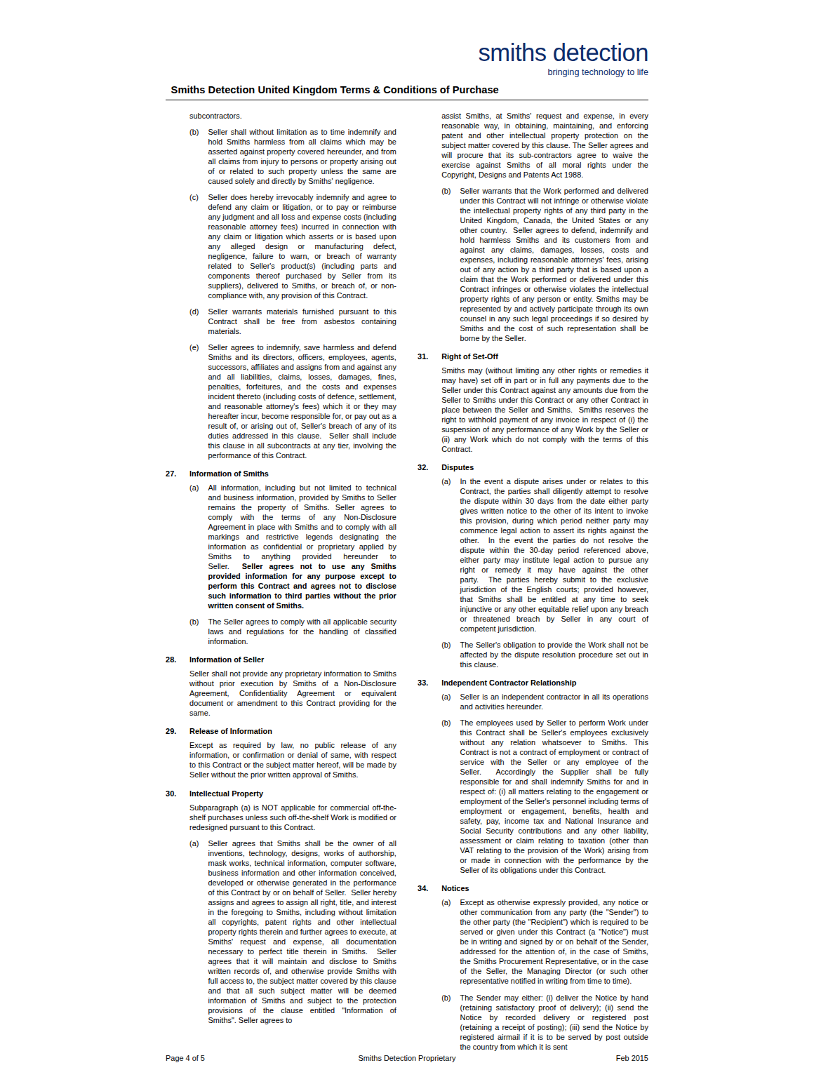smiths detection
bringing technology to life
Smiths Detection United Kingdom Terms & Conditions of Purchase
subcontractors.
(b) Seller shall without limitation as to time indemnify and hold Smiths harmless from all claims which may be asserted against property covered hereunder, and from all claims from injury to persons or property arising out of or related to such property unless the same are caused solely and directly by Smiths' negligence.
(c) Seller does hereby irrevocably indemnify and agree to defend any claim or litigation, or to pay or reimburse any judgment and all loss and expense costs (including reasonable attorney fees) incurred in connection with any claim or litigation which asserts or is based upon any alleged design or manufacturing defect, negligence, failure to warn, or breach of warranty related to Seller's product(s) (including parts and components thereof purchased by Seller from its suppliers), delivered to Smiths, or breach of, or non-compliance with, any provision of this Contract.
(d) Seller warrants materials furnished pursuant to this Contract shall be free from asbestos containing materials.
(e) Seller agrees to indemnify, save harmless and defend Smiths and its directors, officers, employees, agents, successors, affiliates and assigns from and against any and all liabilities, claims, losses, damages, fines, penalties, forfeitures, and the costs and expenses incident thereto (including costs of defence, settlement, and reasonable attorney's fees) which it or they may hereafter incur, become responsible for, or pay out as a result of, or arising out of, Seller's breach of any of its duties addressed in this clause. Seller shall include this clause in all subcontracts at any tier, involving the performance of this Contract.
27. Information of Smiths
(a) All information, including but not limited to technical and business information, provided by Smiths to Seller remains the property of Smiths. Seller agrees to comply with the terms of any Non-Disclosure Agreement in place with Smiths and to comply with all markings and restrictive legends designating the information as confidential or proprietary applied by Smiths to anything provided hereunder to Seller. Seller agrees not to use any Smiths provided information for any purpose except to perform this Contract and agrees not to disclose such information to third parties without the prior written consent of Smiths.
(b) The Seller agrees to comply with all applicable security laws and regulations for the handling of classified information.
28. Information of Seller
Seller shall not provide any proprietary information to Smiths without prior execution by Smiths of a Non-Disclosure Agreement, Confidentiality Agreement or equivalent document or amendment to this Contract providing for the same.
29. Release of Information
Except as required by law, no public release of any information, or confirmation or denial of same, with respect to this Contract or the subject matter hereof, will be made by Seller without the prior written approval of Smiths.
30. Intellectual Property
Subparagraph (a) is NOT applicable for commercial off-the-shelf purchases unless such off-the-shelf Work is modified or redesigned pursuant to this Contract.
(a) Seller agrees that Smiths shall be the owner of all inventions, technology, designs, works of authorship, mask works, technical information, computer software, business information and other information conceived, developed or otherwise generated in the performance of this Contract by or on behalf of Seller. Seller hereby assigns and agrees to assign all right, title, and interest in the foregoing to Smiths, including without limitation all copyrights, patent rights and other intellectual property rights therein and further agrees to execute, at Smiths' request and expense, all documentation necessary to perfect title therein in Smiths. Seller agrees that it will maintain and disclose to Smiths written records of, and otherwise provide Smiths with full access to, the subject matter covered by this clause and that all such subject matter will be deemed information of Smiths and subject to the protection provisions of the clause entitled "Information of Smiths". Seller agrees to
assist Smiths, at Smiths' request and expense, in every reasonable way, in obtaining, maintaining, and enforcing patent and other intellectual property protection on the subject matter covered by this clause. The Seller agrees and will procure that its sub-contractors agree to waive the exercise against Smiths of all moral rights under the Copyright, Designs and Patents Act 1988.
(b) Seller warrants that the Work performed and delivered under this Contract will not infringe or otherwise violate the intellectual property rights of any third party in the United Kingdom, Canada, the United States or any other country. Seller agrees to defend, indemnify and hold harmless Smiths and its customers from and against any claims, damages, losses, costs and expenses, including reasonable attorneys' fees, arising out of any action by a third party that is based upon a claim that the Work performed or delivered under this Contract infringes or otherwise violates the intellectual property rights of any person or entity. Smiths may be represented by and actively participate through its own counsel in any such legal proceedings if so desired by Smiths and the cost of such representation shall be borne by the Seller.
31. Right of Set-Off
Smiths may (without limiting any other rights or remedies it may have) set off in part or in full any payments due to the Seller under this Contract against any amounts due from the Seller to Smiths under this Contract or any other Contract in place between the Seller and Smiths. Smiths reserves the right to withhold payment of any invoice in respect of (i) the suspension of any performance of any Work by the Seller or (ii) any Work which do not comply with the terms of this Contract.
32. Disputes
(a) In the event a dispute arises under or relates to this Contract, the parties shall diligently attempt to resolve the dispute within 30 days from the date either party gives written notice to the other of its intent to invoke this provision, during which period neither party may commence legal action to assert its rights against the other. In the event the parties do not resolve the dispute within the 30-day period referenced above, either party may institute legal action to pursue any right or remedy it may have against the other party. The parties hereby submit to the exclusive jurisdiction of the English courts; provided however, that Smiths shall be entitled at any time to seek injunctive or any other equitable relief upon any breach or threatened breach by Seller in any court of competent jurisdiction.
(b) The Seller's obligation to provide the Work shall not be affected by the dispute resolution procedure set out in this clause.
33. Independent Contractor Relationship
(a) Seller is an independent contractor in all its operations and activities hereunder.
(b) The employees used by Seller to perform Work under this Contract shall be Seller's employees exclusively without any relation whatsoever to Smiths. This Contract is not a contract of employment or contract of service with the Seller or any employee of the Seller. Accordingly the Supplier shall be fully responsible for and shall indemnify Smiths for and in respect of: (i) all matters relating to the engagement or employment of the Seller's personnel including terms of employment or engagement, benefits, health and safety, pay, income tax and National Insurance and Social Security contributions and any other liability, assessment or claim relating to taxation (other than VAT relating to the provision of the Work) arising from or made in connection with the performance by the Seller of its obligations under this Contract.
34. Notices
(a) Except as otherwise expressly provided, any notice or other communication from any party (the "Sender") to the other party (the "Recipient") which is required to be served or given under this Contract (a "Notice") must be in writing and signed by or on behalf of the Sender, addressed for the attention of, in the case of Smiths, the Smiths Procurement Representative, or in the case of the Seller, the Managing Director (or such other representative notified in writing from time to time).
(b) The Sender may either: (i) deliver the Notice by hand (retaining satisfactory proof of delivery); (ii) send the Notice by recorded delivery or registered post (retaining a receipt of posting); (iii) send the Notice by registered airmail if it is to be served by post outside the country from which it is sent
Page 4 of 5
Smiths Detection Proprietary
Feb 2015